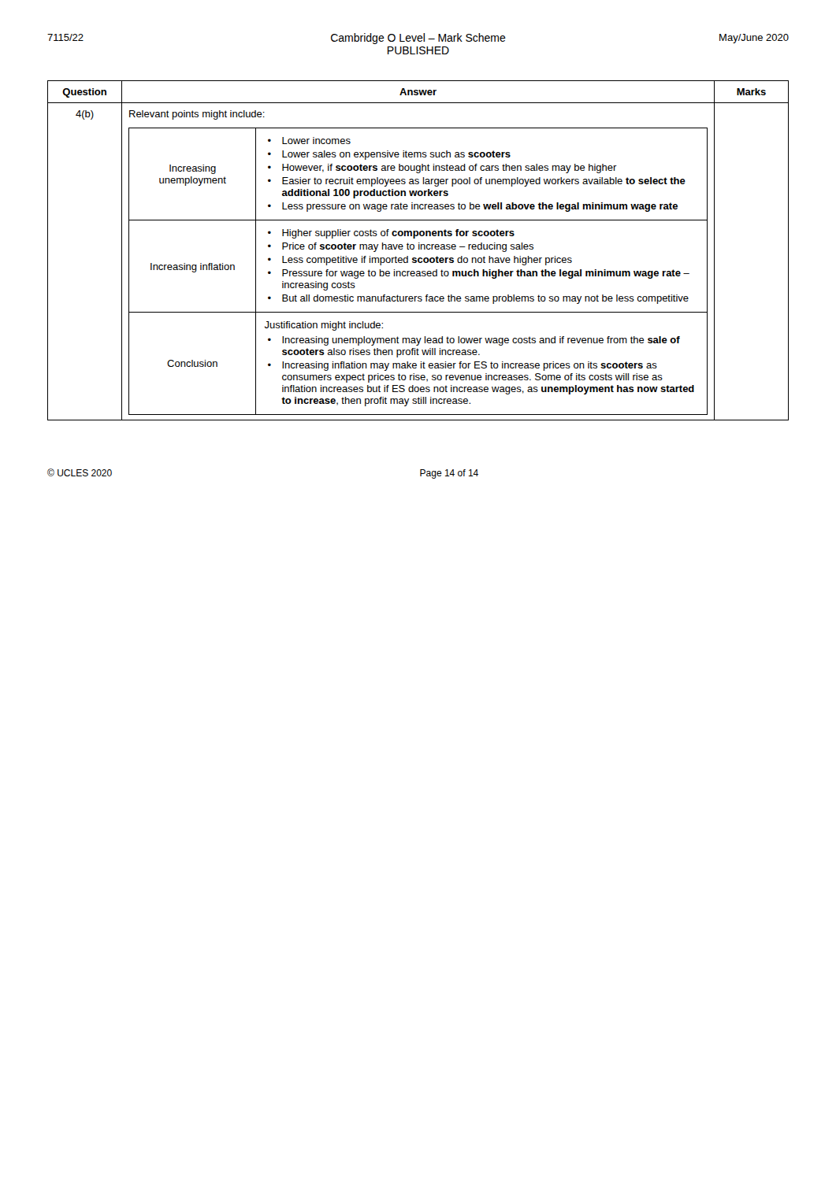7115/22
Cambridge O Level – Mark Scheme
PUBLISHED
May/June 2020
| Question | Answer | Marks |
| --- | --- | --- |
| 4(b) | Relevant points might include: / Increasing unemployment / Lower incomes Lower sales on expensive items such as scooters However, if scooters are bought instead of cars then sales may be higher Easier to recruit employees as larger pool of unemployed workers available to select the additional 100 production workers Less pressure on wage rate increases to be well above the legal minimum wage rate / / Increasing inflation / Higher supplier costs of components for scooters Price of scooter may have to increase – reducing sales Less competitive if imported scooters do not have higher prices Pressure for wage to be increased to much higher than the legal minimum wage rate – increasing costs But all domestic manufacturers face the same problems to so may not be less competitive / / Conclusion / Justification might include: Increasing unemployment may lead to lower wage costs and if revenue from the sale of scooters also rises then profit will increase. Increasing inflation may make it easier for ES to increase prices on its scooters as consumers expect prices to rise, so revenue increases. Some of its costs will rise as inflation increases but if ES does not increase wages, as unemployment has now started to increase , then profit may still increase. / | |
© UCLES 2020
Page 14 of 14